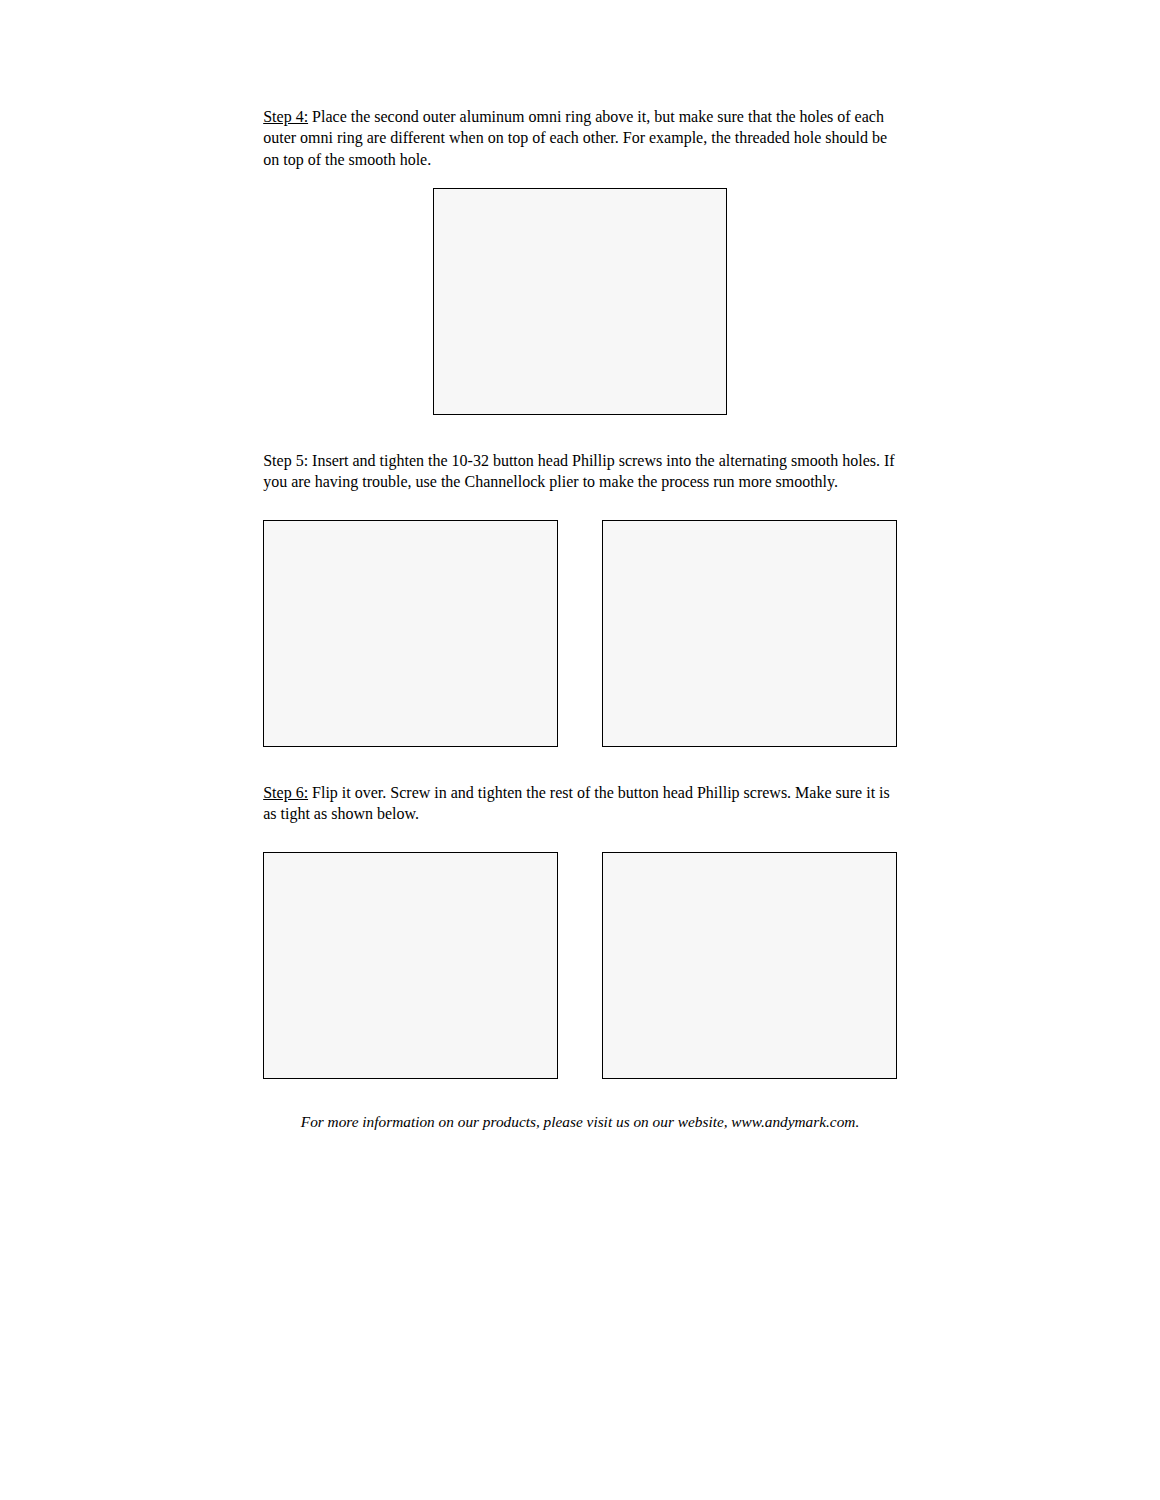Step 4: Place the second outer aluminum omni ring above it, but make sure that the holes of each outer omni ring are different when on top of each other. For example, the threaded hole should be on top of the smooth hole.
Step 5: Insert and tighten the 10-32 button head Phillip screws into the alternating smooth holes. If you are having trouble, use the Channellock plier to make the process run more smoothly.
Step 6: Flip it over. Screw in and tighten the rest of the button head Phillip screws. Make sure it is as tight as shown below.
For more information on our products, please visit us on our website, www.andymark.com.